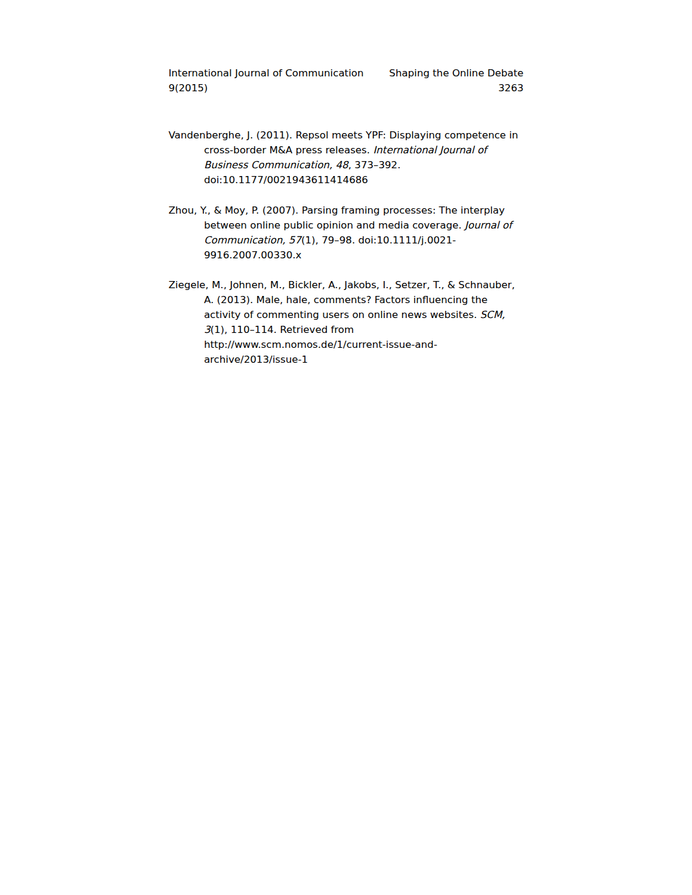International Journal of Communication 9(2015)
Shaping the Online Debate 3263
Vandenberghe, J. (2011). Repsol meets YPF: Displaying competence in cross-border M&A press releases. International Journal of Business Communication, 48, 373–392. doi:10.1177/0021943611414686
Zhou, Y., & Moy, P. (2007). Parsing framing processes: The interplay between online public opinion and media coverage. Journal of Communication, 57(1), 79–98. doi:10.1111/j.0021-9916.2007.00330.x
Ziegele, M., Johnen, M., Bickler, A., Jakobs, I., Setzer, T., & Schnauber, A. (2013). Male, hale, comments? Factors influencing the activity of commenting users on online news websites. SCM, 3(1), 110–114. Retrieved from http://www.scm.nomos.de/1/current-issue-and-archive/2013/issue-1